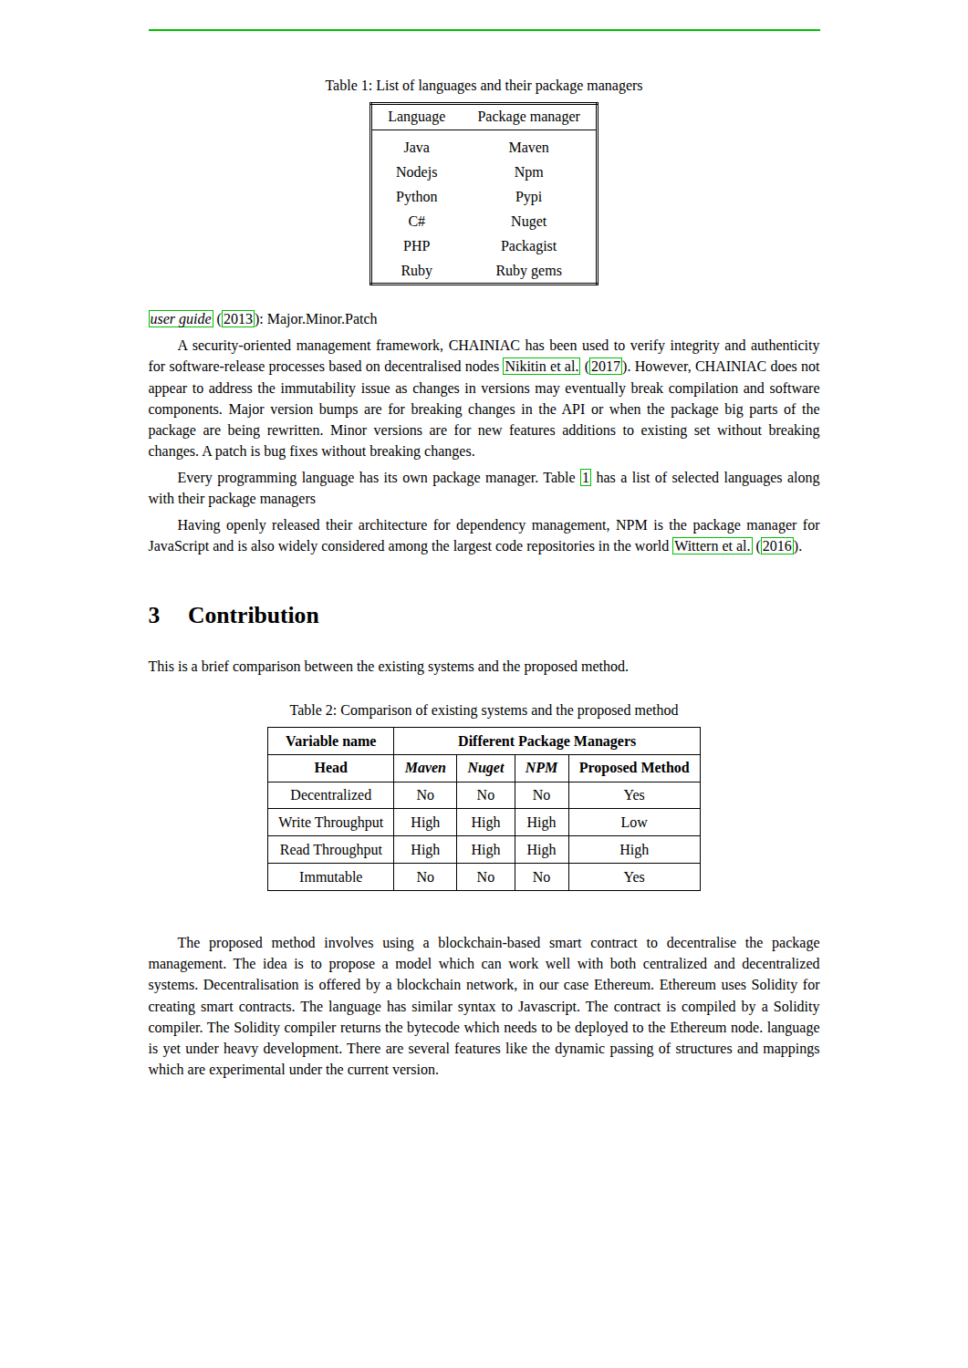Table 1: List of languages and their package managers
| Language | Package manager |
| --- | --- |
| Java | Maven |
| Nodejs | Npm |
| Python | Pypi |
| C# | Nuget |
| PHP | Packagist |
| Ruby | Ruby gems |
user guide (2013): Major.Minor.Patch
A security-oriented management framework, CHAINIAC has been used to verify integrity and authenticity for software-release processes based on decentralised nodes Nikitin et al. (2017). However, CHAINIAC does not appear to address the immutability issue as changes in versions may eventually break compilation and software components. Major version bumps are for breaking changes in the API or when the package big parts of the package are being rewritten. Minor versions are for new features additions to existing set without breaking changes. A patch is bug fixes without breaking changes.
Every programming language has its own package manager. Table 1 has a list of selected languages along with their package managers
Having openly released their architecture for dependency management, NPM is the package manager for JavaScript and is also widely considered among the largest code repositories in the world Wittern et al. (2016).
3 Contribution
This is a brief comparison between the existing systems and the proposed method.
Table 2: Comparison of existing systems and the proposed method
| Variable name | Different Package Managers |
| --- | --- |
| Head | Maven | Nuget | NPM | Proposed Method |
| Decentralized | No | No | No | Yes |
| Write Throughput | High | High | High | Low |
| Read Throughput | High | High | High | High |
| Immutable | No | No | No | Yes |
The proposed method involves using a blockchain-based smart contract to decentralise the package management. The idea is to propose a model which can work well with both centralized and decentralized systems. Decentralisation is offered by a blockchain network, in our case Ethereum. Ethereum uses Solidity for creating smart contracts. The language has similar syntax to Javascript. The contract is compiled by a Solidity compiler. The Solidity compiler returns the bytecode which needs to be deployed to the Ethereum node. language is yet under heavy development. There are several features like the dynamic passing of structures and mappings which are experimental under the current version.